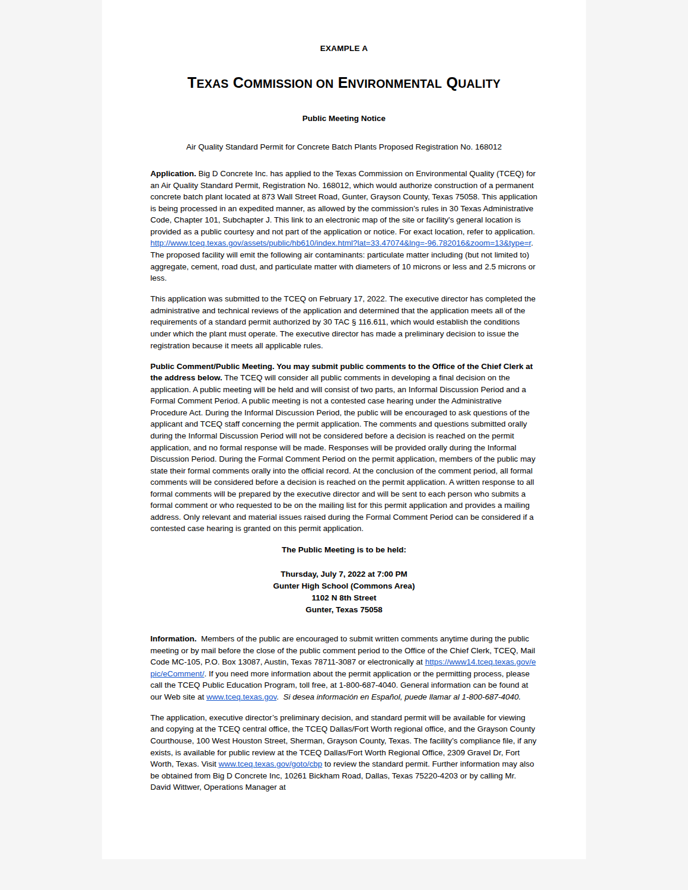EXAMPLE A
TEXAS COMMISSION ON ENVIRONMENTAL QUALITY
Public Meeting Notice
Air Quality Standard Permit for Concrete Batch Plants Proposed Registration No. 168012
Application. Big D Concrete Inc. has applied to the Texas Commission on Environmental Quality (TCEQ) for an Air Quality Standard Permit, Registration No. 168012, which would authorize construction of a permanent concrete batch plant located at 873 Wall Street Road, Gunter, Grayson County, Texas 75058. This application is being processed in an expedited manner, as allowed by the commission’s rules in 30 Texas Administrative Code, Chapter 101, Subchapter J. This link to an electronic map of the site or facility's general location is provided as a public courtesy and not part of the application or notice. For exact location, refer to application.
http://www.tceq.texas.gov/assets/public/hb610/index.html?lat=33.47074&lng=-96.782016&zoom=13&type=r. The proposed facility will emit the following air contaminants: particulate matter including (but not limited to) aggregate, cement, road dust, and particulate matter with diameters of 10 microns or less and 2.5 microns or less.
This application was submitted to the TCEQ on February 17, 2022. The executive director has completed the administrative and technical reviews of the application and determined that the application meets all of the requirements of a standard permit authorized by 30 TAC § 116.611, which would establish the conditions under which the plant must operate. The executive director has made a preliminary decision to issue the registration because it meets all applicable rules.
Public Comment/Public Meeting. You may submit public comments to the Office of the Chief Clerk at the address below. The TCEQ will consider all public comments in developing a final decision on the application. A public meeting will be held and will consist of two parts, an Informal Discussion Period and a Formal Comment Period. A public meeting is not a contested case hearing under the Administrative Procedure Act. During the Informal Discussion Period, the public will be encouraged to ask questions of the applicant and TCEQ staff concerning the permit application. The comments and questions submitted orally during the Informal Discussion Period will not be considered before a decision is reached on the permit application, and no formal response will be made. Responses will be provided orally during the Informal Discussion Period. During the Formal Comment Period on the permit application, members of the public may state their formal comments orally into the official record. At the conclusion of the comment period, all formal comments will be considered before a decision is reached on the permit application. A written response to all formal comments will be prepared by the executive director and will be sent to each person who submits a formal comment or who requested to be on the mailing list for this permit application and provides a mailing address. Only relevant and material issues raised during the Formal Comment Period can be considered if a contested case hearing is granted on this permit application.
The Public Meeting is to be held:
Thursday, July 7, 2022 at 7:00 PM
Gunter High School (Commons Area)
1102 N 8th Street
Gunter, Texas 75058
Information. Members of the public are encouraged to submit written comments anytime during the public meeting or by mail before the close of the public comment period to the Office of the Chief Clerk, TCEQ, Mail Code MC-105, P.O. Box 13087, Austin, Texas 78711-3087 or electronically at https://www14.tceq.texas.gov/epic/eComment/. If you need more information about the permit application or the permitting process, please call the TCEQ Public Education Program, toll free, at 1-800-687-4040. General information can be found at our Web site at www.tceq.texas.gov. Si desea información en Español, puede llamar al 1-800-687-4040.
The application, executive director’s preliminary decision, and standard permit will be available for viewing and copying at the TCEQ central office, the TCEQ Dallas/Fort Worth regional office, and the Grayson County Courthouse, 100 West Houston Street, Sherman, Grayson County, Texas. The facility’s compliance file, if any exists, is available for public review at the TCEQ Dallas/Fort Worth Regional Office, 2309 Gravel Dr, Fort Worth, Texas. Visit www.tceq.texas.gov/goto/cbp to review the standard permit. Further information may also be obtained from Big D Concrete Inc, 10261 Bickham Road, Dallas, Texas 75220-4203 or by calling Mr. David Wittwer, Operations Manager at